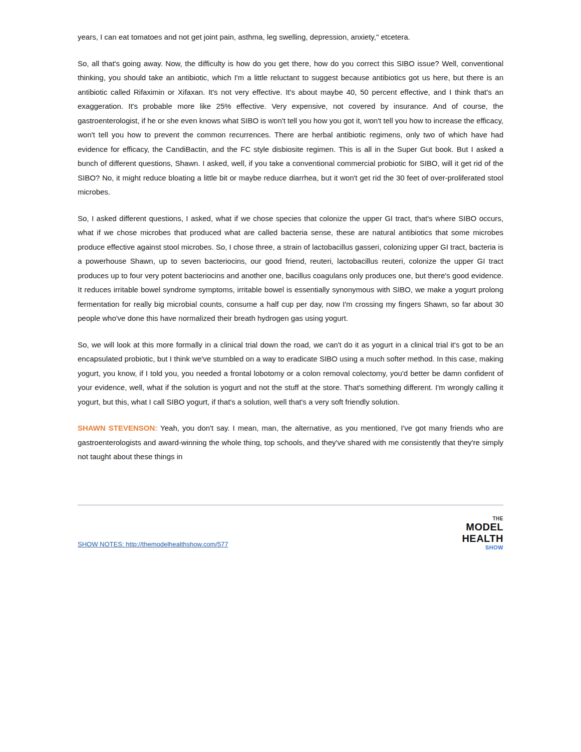years, I can eat tomatoes and not get joint pain, asthma, leg swelling, depression, anxiety," etcetera.
So, all that's going away. Now, the difficulty is how do you get there, how do you correct this SIBO issue? Well, conventional thinking, you should take an antibiotic, which I'm a little reluctant to suggest because antibiotics got us here, but there is an antibiotic called Rifaximin or Xifaxan. It's not very effective. It's about maybe 40, 50 percent effective, and I think that's an exaggeration. It's probable more like 25% effective. Very expensive, not covered by insurance. And of course, the gastroenterologist, if he or she even knows what SIBO is won't tell you how you got it, won't tell you how to increase the efficacy, won't tell you how to prevent the common recurrences. There are herbal antibiotic regimens, only two of which have had evidence for efficacy, the CandiBactin, and the FC style disbiosite regimen. This is all in the Super Gut book. But I asked a bunch of different questions, Shawn. I asked, well, if you take a conventional commercial probiotic for SIBO, will it get rid of the SIBO? No, it might reduce bloating a little bit or maybe reduce diarrhea, but it won't get rid the 30 feet of over-proliferated stool microbes.
So, I asked different questions, I asked, what if we chose species that colonize the upper GI tract, that's where SIBO occurs, what if we chose microbes that produced what are called bacteria sense, these are natural antibiotics that some microbes produce effective against stool microbes. So, I chose three, a strain of lactobacillus gasseri, colonizing upper GI tract, bacteria is a powerhouse Shawn, up to seven bacteriocins, our good friend, reuteri, lactobacillus reuteri, colonize the upper GI tract produces up to four very potent bacteriocins and another one, bacillus coagulans only produces one, but there's good evidence. It reduces irritable bowel syndrome symptoms, irritable bowel is essentially synonymous with SIBO, we make a yogurt prolong fermentation for really big microbial counts, consume a half cup per day, now I'm crossing my fingers Shawn, so far about 30 people who've done this have normalized their breath hydrogen gas using yogurt.
So, we will look at this more formally in a clinical trial down the road, we can't do it as yogurt in a clinical trial it's got to be an encapsulated probiotic, but I think we've stumbled on a way to eradicate SIBO using a much softer method. In this case, making yogurt, you know, if I told you, you needed a frontal lobotomy or a colon removal colectomy, you'd better be damn confident of your evidence, well, what if the solution is yogurt and not the stuff at the store. That's something different. I'm wrongly calling it yogurt, but this, what I call SIBO yogurt, if that's a solution, well that's a very soft friendly solution.
SHAWN STEVENSON: Yeah, you don't say. I mean, man, the alternative, as you mentioned, I've got many friends who are gastroenterologists and award-winning the whole thing, top schools, and they've shared with me consistently that they're simply not taught about these things in
SHOW NOTES: http://themodelhealthshow.com/577
THE MODEL HEALTH SHOW